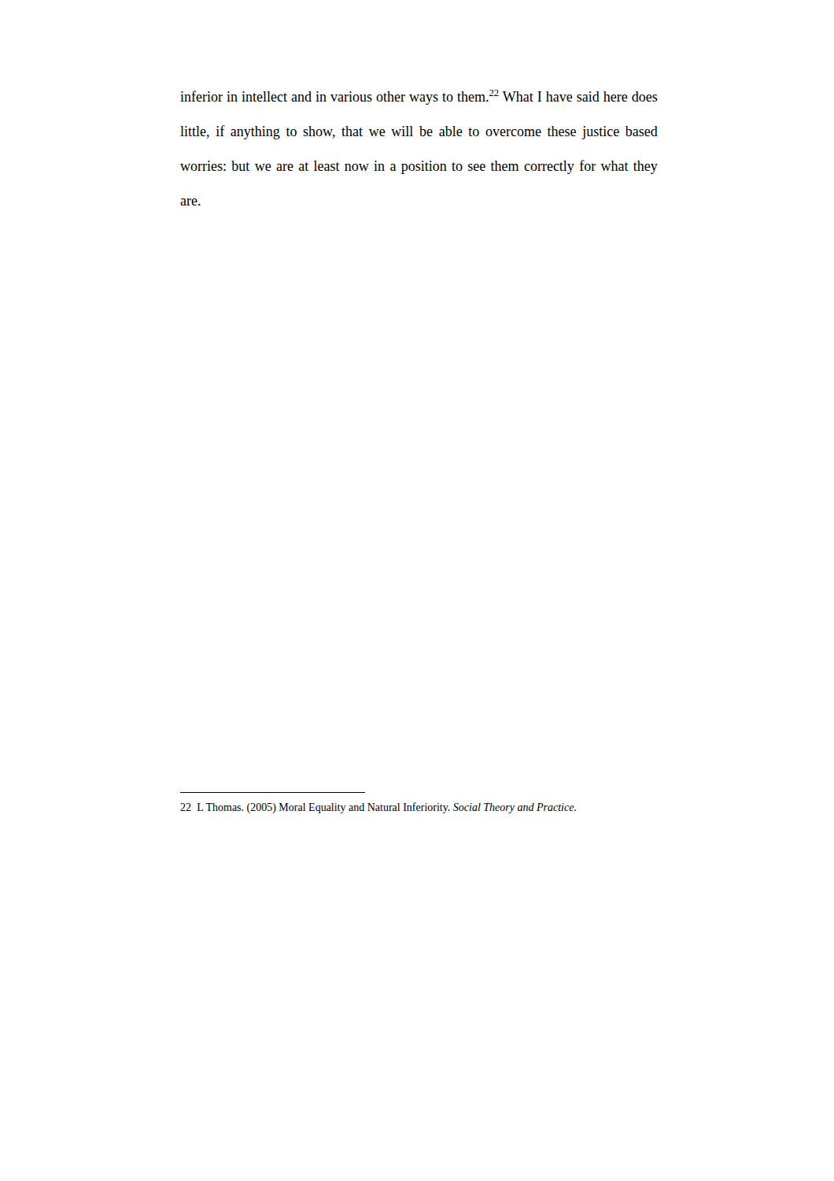inferior in intellect and in various other ways to them.22 What I have said here does little, if anything to show, that we will be able to overcome these justice based worries: but we are at least now in a position to see them correctly for what they are.
22 L Thomas. (2005) Moral Equality and Natural Inferiority. Social Theory and Practice.